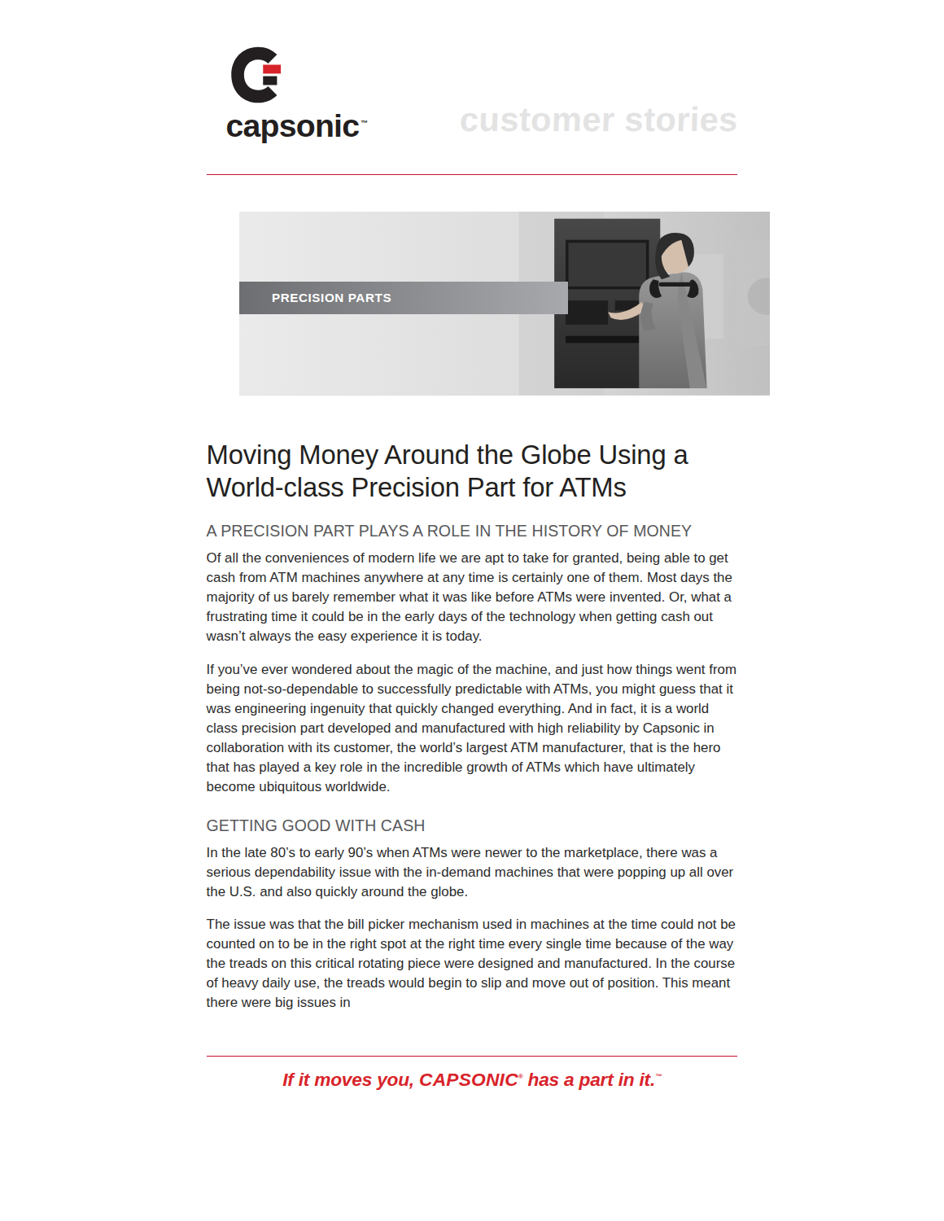capsonic™
customer stories
Precision Parts
Moving Money Around the Globe Using a World-class Precision Part for ATMs
A Precision Part Plays a Role in the History of Money
Of all the conveniences of modern life we are apt to take for granted, being able to get cash from ATM machines anywhere at any time is certainly one of them. Most days the majority of us barely remember what it was like before ATMs were invented. Or, what a frustrating time it could be in the early days of the technology when getting cash out wasn’t always the easy experience it is today.
If you’ve ever wondered about the magic of the machine, and just how things went from being not-so-dependable to successfully predictable with ATMs, you might guess that it was engineering ingenuity that quickly changed everything. And in fact, it is a world class precision part developed and manufactured with high reliability by Capsonic in collaboration with its customer, the world’s largest ATM manufacturer, that is the hero that has played a key role in the incredible growth of ATMs which have ultimately become ubiquitous worldwide.
Getting Good with Cash
In the late 80’s to early 90’s when ATMs were newer to the marketplace, there was a serious dependability issue with the in-demand machines that were popping up all over the U.S. and also quickly around the globe.
The issue was that the bill picker mechanism used in machines at the time could not be counted on to be in the right spot at the right time every single time because of the way the treads on this critical rotating piece were designed and manufactured. In the course of heavy daily use, the treads would begin to slip and move out of position. This meant there were big issues in
If it moves you, capsonic® has a part in it.™